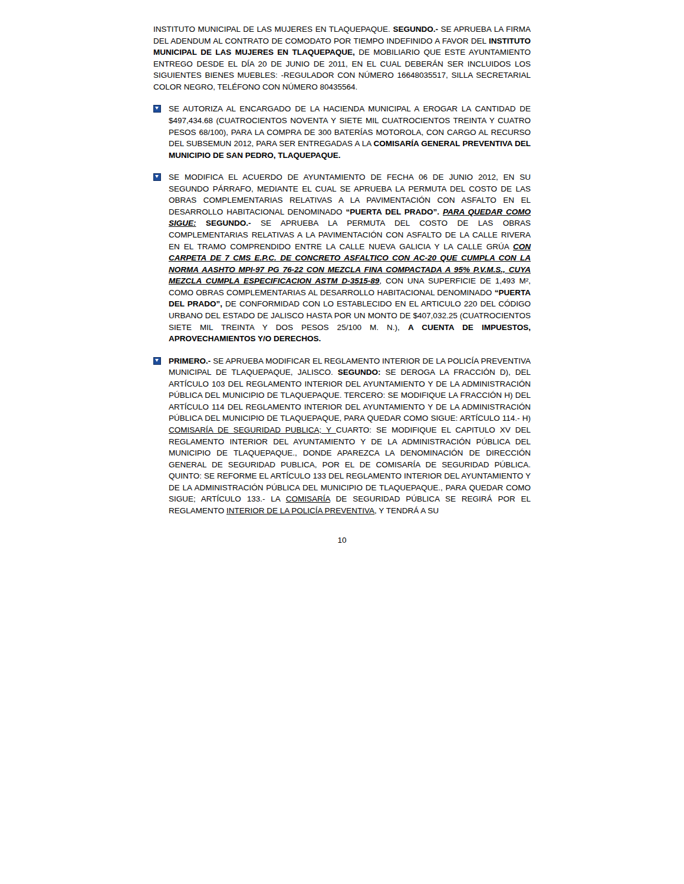INSTITUTO MUNICIPAL DE LAS MUJERES EN TLAQUEPAQUE. SEGUNDO.- SE APRUEBA LA FIRMA DEL ADENDUM AL CONTRATO DE COMODATO POR TIEMPO INDEFINIDO A FAVOR DEL INSTITUTO MUNICIPAL DE LAS MUJERES EN TLAQUEPAQUE, DE MOBILIARIO QUE ESTE AYUNTAMIENTO ENTREGO DESDE EL DÍA 20 DE JUNIO DE 2011, EN EL CUAL DEBERÁN SER INCLUIDOS LOS SIGUIENTES BIENES MUEBLES: -REGULADOR CON NÚMERO 16648035517, SILLA SECRETARIAL COLOR NEGRO, TELÉFONO CON NÚMERO 80435564.
SE AUTORIZA AL ENCARGADO DE LA HACIENDA MUNICIPAL A EROGAR LA CANTIDAD DE $497,434.68 (CUATROCIENTOS NOVENTA Y SIETE MIL CUATROCIENTOS TREINTA Y CUATRO PESOS 68/100), PARA LA COMPRA DE 300 BATERÍAS MOTOROLA, CON CARGO AL RECURSO DEL SUBSEMUN 2012, PARA SER ENTREGADAS A LA COMISARÍA GENERAL PREVENTIVA DEL MUNICIPIO DE SAN PEDRO, TLAQUEPAQUE.
SE MODIFICA EL ACUERDO DE AYUNTAMIENTO DE FECHA 06 DE JUNIO 2012, EN SU SEGUNDO PÁRRAFO, MEDIANTE EL CUAL SE APRUEBA LA PERMUTA DEL COSTO DE LAS OBRAS COMPLEMENTARIAS RELATIVAS A LA PAVIMENTACIÓN CON ASFALTO EN EL DESARROLLO HABITACIONAL DENOMINADO “PUERTA DEL PRADO”. PARA QUEDAR COMO SIGUE: SEGUNDO.- SE APRUEBA LA PERMUTA DEL COSTO DE LAS OBRAS COMPLEMENTARIAS RELATIVAS A LA PAVIMENTACIÓN CON ASFALTO DE LA CALLE RIVERA EN EL TRAMO COMPRENDIDO ENTRE LA CALLE NUEVA GALICIA Y LA CALLE GRÚA CON CARPETA DE 7 CMS E.P.C. DE CONCRETO ASFALTICO CON AC-20 QUE CUMPLA CON LA NORMA AASHTO MPI-97 PG 76-22 CON MEZCLA FINA COMPACTADA A 95% P.V.M.S., CUYA MEZCLA CUMPLA ESPECIFICACION ASTM D-3515-89, CON UNA SUPERFICIE DE 1,493 M², COMO OBRAS COMPLEMENTARIAS AL DESARROLLO HABITACIONAL DENOMINADO “PUERTA DEL PRADO”, DE CONFORMIDAD CON LO ESTABLECIDO EN EL ARTICULO 220 DEL CÓDIGO URBANO DEL ESTADO DE JALISCO HASTA POR UN MONTO DE $407,032.25 (CUATROCIENTOS SIETE MIL TREINTA Y DOS PESOS 25/100 M. N.), A CUENTA DE IMPUESTOS, APROVECHAMIENTOS Y/O DERECHOS.
PRIMERO.- SE APRUEBA MODIFICAR EL REGLAMENTO INTERIOR DE LA POLICÍA PREVENTIVA MUNICIPAL DE TLAQUEPAQUE, JALISCO. SEGUNDO: SE DEROGA LA FRACCIÓN D), DEL ARTÍCULO 103 DEL REGLAMENTO INTERIOR DEL AYUNTAMIENTO Y DE LA ADMINISTRACIÓN PÚBLICA DEL MUNICIPIO DE TLAQUEPAQUE. TERCERO: SE MODIFIQUE LA FRACCIÓN H) DEL ARTÍCULO 114 DEL REGLAMENTO INTERIOR DEL AYUNTAMIENTO Y DE LA ADMINISTRACIÓN PÚBLICA DEL MUNICIPIO DE TLAQUEPAQUE, PARA QUEDAR COMO SIGUE: ARTÍCULO 114.- H) COMISARÍA DE SEGURIDAD PUBLICA; Y CUARTO: SE MODIFIQUE EL CAPITULO XV DEL REGLAMENTO INTERIOR DEL AYUNTAMIENTO Y DE LA ADMINISTRACIÓN PÚBLICA DEL MUNICIPIO DE TLAQUEPAQUE., DONDE APAREZCA LA DENOMINACIÓN DE DIRECCIÓN GENERAL DE SEGURIDAD PUBLICA, POR EL DE COMISARÍA DE SEGURIDAD PÚBLICA. QUINTO: SE REFORME EL ARTÍCULO 133 DEL REGLAMENTO INTERIOR DEL AYUNTAMIENTO Y DE LA ADMINISTRACIÓN PÚBLICA DEL MUNICIPIO DE TLAQUEPAQUE., PARA QUEDAR COMO SIGUE; ARTÍCULO 133.- LA COMISARÍA DE SEGURIDAD PÚBLICA SE REGIRÁ POR EL REGLAMENTO INTERIOR DE LA POLICÍA PREVENTIVA, Y TENDRÁ A SU
10